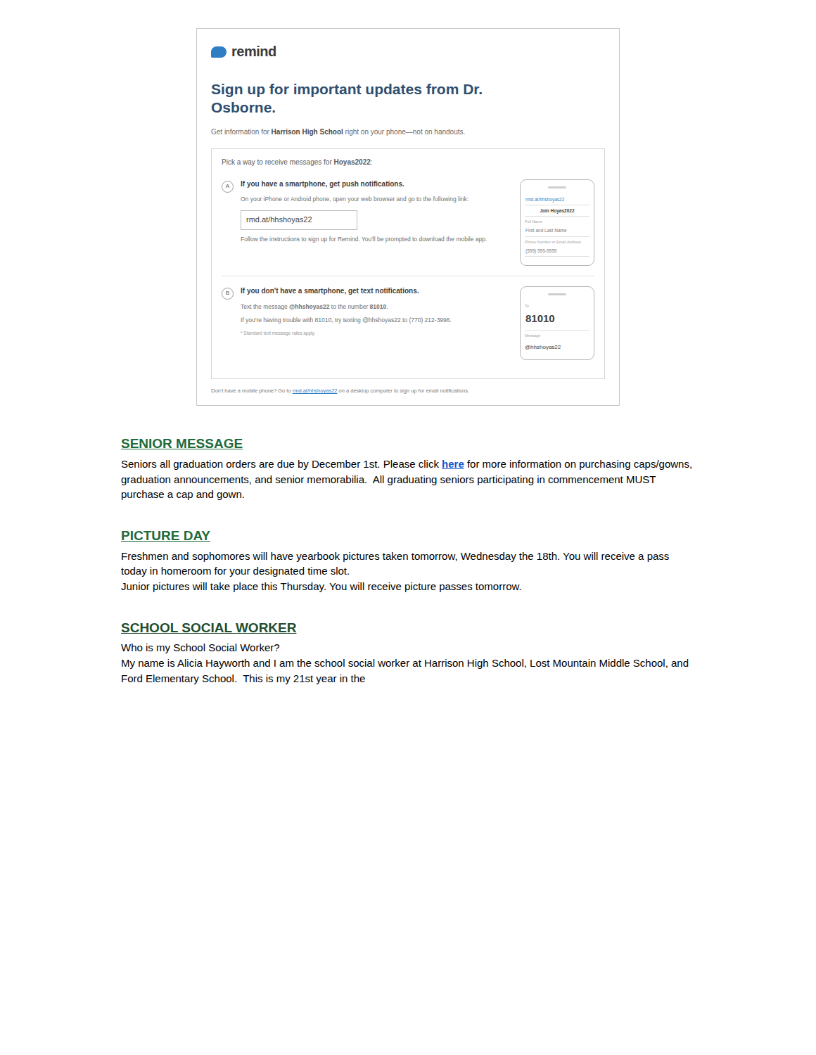remind
Sign up for important updates from Dr.
Osborne.
Get information for Harrison High School right on your phone—not on handouts.
Pick a way to receive messages for Hoyas2022:
A
If you have a smartphone, get push notifications.
On your iPhone or Android phone, open your web browser and go to the following link:
rmd.at/hhshoyas22
Follow the instructions to sign up for Remind. You'll be prompted to download the mobile app.
rmd.at/hhshoyas22
Join Hoyas2022
Full Name
First and Last Name
Phone Number or Email Address
(555) 555-5555
B
If you don't have a smartphone, get text notifications.
Text the message @hhshoyas22 to the number 81010.
If you're having trouble with 81010, try texting @hhshoyas22 to (770) 212-3996.
* Standard text message rates apply.
To
81010
Message
@hhshoyas22
Don't have a mobile phone? Go to rmd.at/hhshoyas22 on a desktop computer to sign up for email notifications.
SENIOR MESSAGE
Seniors all graduation orders are due by December 1st. Please click here for more information on purchasing caps/gowns, graduation announcements, and senior memorabilia. All graduating seniors participating in commencement MUST purchase a cap and gown.
PICTURE DAY
Freshmen and sophomores will have yearbook pictures taken tomorrow, Wednesday the 18th. You will receive a pass today in homeroom for your designated time slot.
Junior pictures will take place this Thursday. You will receive picture passes tomorrow.
SCHOOL SOCIAL WORKER
Who is my School Social Worker?
My name is Alicia Hayworth and I am the school social worker at Harrison High School, Lost Mountain Middle School, and Ford Elementary School. This is my 21st year in the